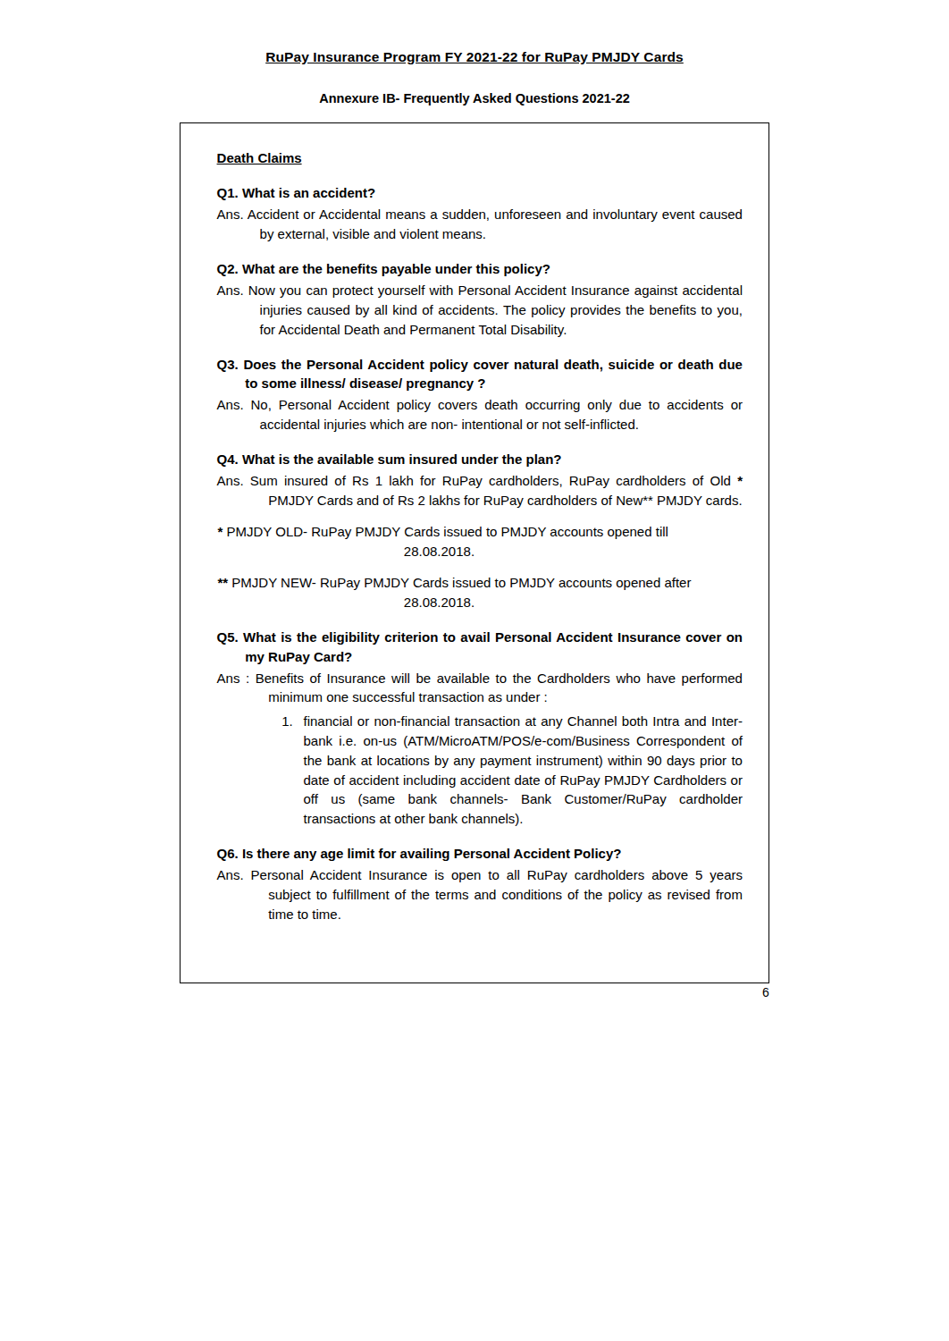RuPay Insurance Program FY 2021-22 for RuPay PMJDY Cards
Annexure IB- Frequently Asked Questions 2021-22
Death Claims
Q1. What is an accident?
Ans. Accident or Accidental means a sudden, unforeseen and involuntary event caused by external, visible and violent means.
Q2. What are the benefits payable under this policy?
Ans. Now you can protect yourself with Personal Accident Insurance against accidental injuries caused by all kind of accidents. The policy provides the benefits to you, for Accidental Death and Permanent Total Disability.
Q3. Does the Personal Accident policy cover natural death, suicide or death due to some illness/ disease/ pregnancy ?
Ans. No, Personal Accident policy covers death occurring only due to accidents or accidental injuries which are non- intentional or not self-inflicted.
Q4. What is the available sum insured under the plan?
Ans. Sum insured of Rs 1 lakh for RuPay cardholders, RuPay cardholders of Old * PMJDY Cards and of Rs 2 lakhs for RuPay cardholders of New** PMJDY cards.
* PMJDY OLD- RuPay PMJDY Cards issued to PMJDY accounts opened till 28.08.2018.
** PMJDY NEW- RuPay PMJDY Cards issued to PMJDY accounts opened after 28.08.2018.
Q5. What is the eligibility criterion to avail Personal Accident Insurance cover on my RuPay Card?
Ans : Benefits of Insurance will be available to the Cardholders who have performed minimum one successful transaction as under :
financial or non-financial transaction at any Channel both Intra and Inter-bank i.e. on-us (ATM/MicroATM/POS/e-com/Business Correspondent of the bank at locations by any payment instrument) within 90 days prior to date of accident including accident date of RuPay PMJDY Cardholders or off us (same bank channels- Bank Customer/RuPay cardholder transactions at other bank channels).
Q6. Is there any age limit for availing Personal Accident Policy?
Ans. Personal Accident Insurance is open to all RuPay cardholders above 5 years subject to fulfillment of the terms and conditions of the policy as revised from time to time.
6